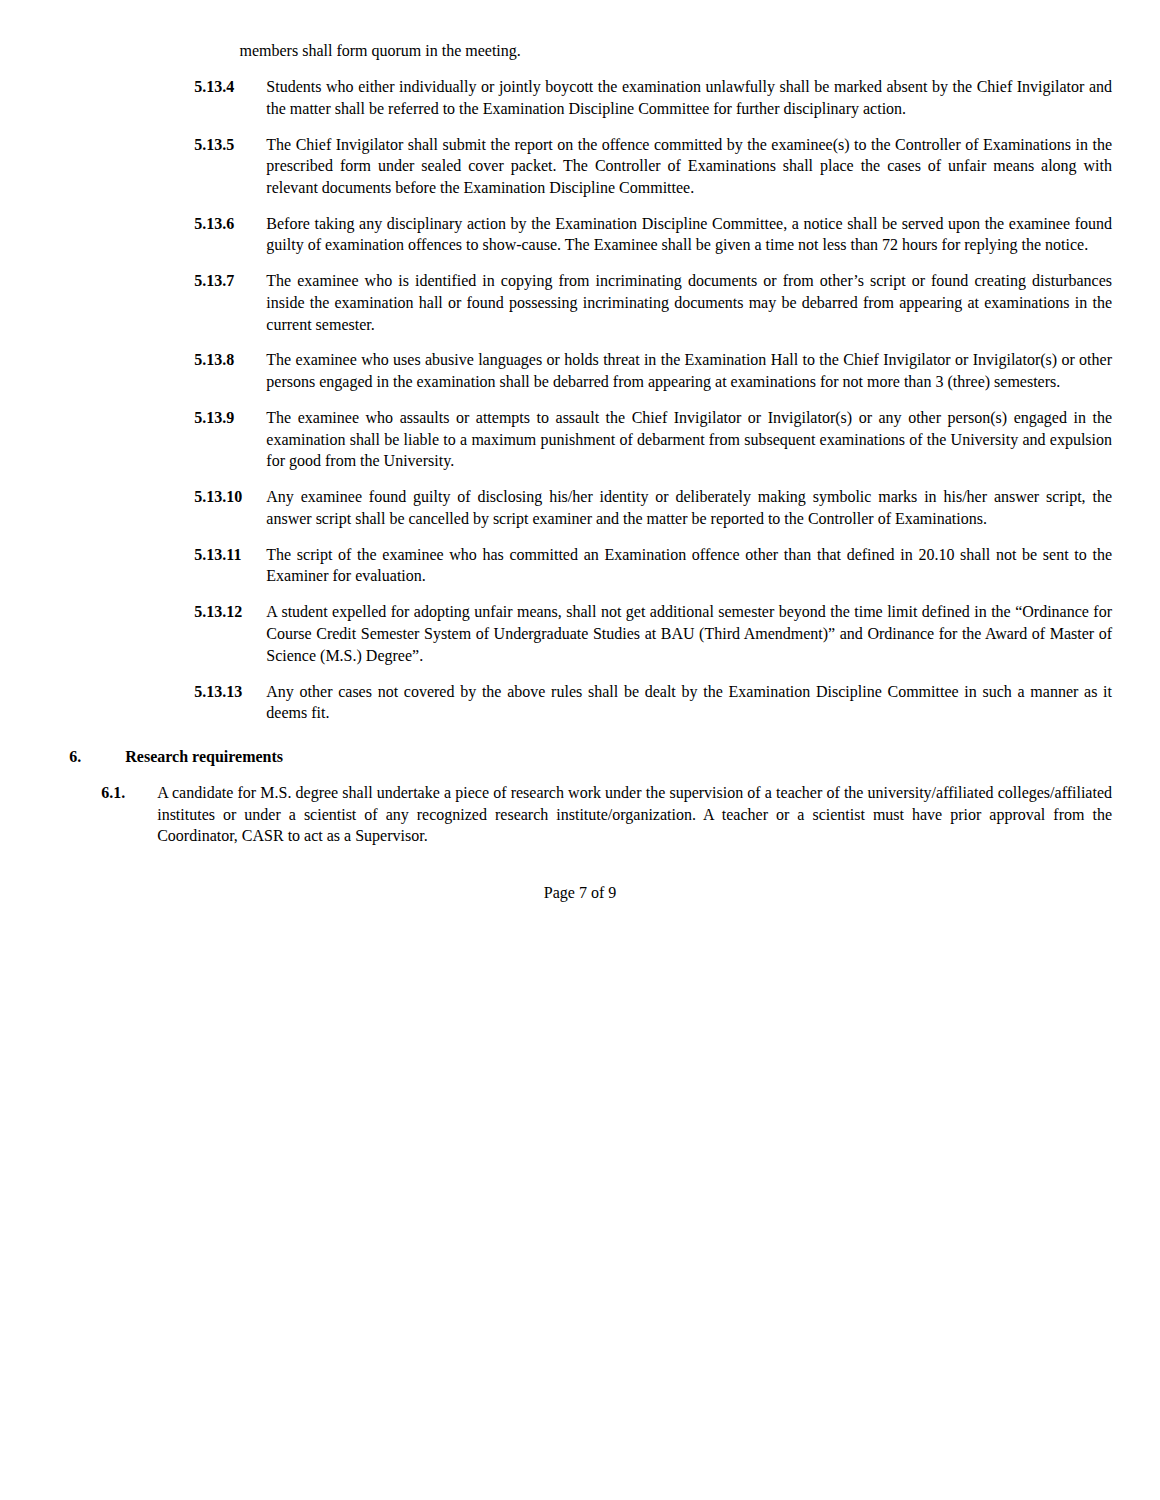members shall form quorum in the meeting.
5.13.4
Students who either individually or jointly boycott the examination unlawfully shall be marked absent by the Chief Invigilator and the matter shall be referred to the Examination Discipline Committee for further disciplinary action.
5.13.5
The Chief Invigilator shall submit the report on the offence committed by the examinee(s) to the Controller of Examinations in the prescribed form under sealed cover packet. The Controller of Examinations shall place the cases of unfair means along with relevant documents before the Examination Discipline Committee.
5.13.6
Before taking any disciplinary action by the Examination Discipline Committee, a notice shall be served upon the examinee found guilty of examination offences to show-cause. The Examinee shall be given a time not less than 72 hours for replying the notice.
5.13.7
The examinee who is identified in copying from incriminating documents or from other’s script or found creating disturbances inside the examination hall or found possessing incriminating documents may be debarred from appearing at examinations in the current semester.
5.13.8
The examinee who uses abusive languages or holds threat in the Examination Hall to the Chief Invigilator or Invigilator(s) or other persons engaged in the examination shall be debarred from appearing at examinations for not more than 3 (three) semesters.
5.13.9
The examinee who assaults or attempts to assault the Chief Invigilator or Invigilator(s) or any other person(s) engaged in the examination shall be liable to a maximum punishment of debarment from subsequent examinations of the University and expulsion for good from the University.
5.13.10
Any examinee found guilty of disclosing his/her identity or deliberately making symbolic marks in his/her answer script, the answer script shall be cancelled by script examiner and the matter be reported to the Controller of Examinations.
5.13.11
The script of the examinee who has committed an Examination offence other than that defined in 20.10 shall not be sent to the Examiner for evaluation.
5.13.12
A student expelled for adopting unfair means, shall not get additional semester beyond the time limit defined in the “Ordinance for Course Credit Semester System of Undergraduate Studies at BAU (Third Amendment)” and Ordinance for the Award of Master of Science (M.S.) Degree”.
5.13.13
Any other cases not covered by the above rules shall be dealt by the Examination Discipline Committee in such a manner as it deems fit.
6.
Research requirements
6.1.
A candidate for M.S. degree shall undertake a piece of research work under the supervision of a teacher of the university/affiliated colleges/affiliated institutes or under a scientist of any recognized research institute/organization. A teacher or a scientist must have prior approval from the Coordinator, CASR to act as a Supervisor.
Page 7 of 9